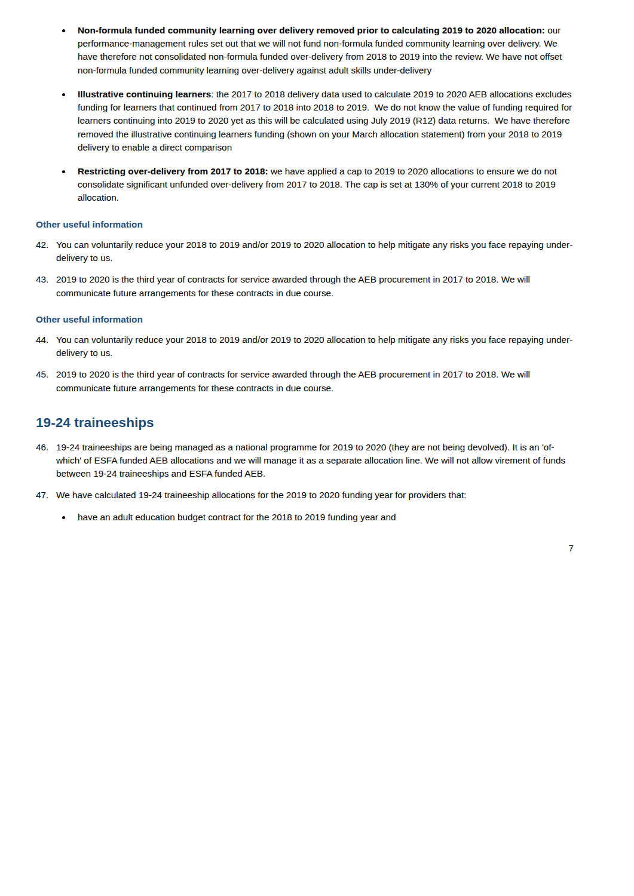Non-formula funded community learning over delivery removed prior to calculating 2019 to 2020 allocation: our performance-management rules set out that we will not fund non-formula funded community learning over delivery. We have therefore not consolidated non-formula funded over-delivery from 2018 to 2019 into the review. We have not offset non-formula funded community learning over-delivery against adult skills under-delivery
Illustrative continuing learners: the 2017 to 2018 delivery data used to calculate 2019 to 2020 AEB allocations excludes funding for learners that continued from 2017 to 2018 into 2018 to 2019. We do not know the value of funding required for learners continuing into 2019 to 2020 yet as this will be calculated using July 2019 (R12) data returns. We have therefore removed the illustrative continuing learners funding (shown on your March allocation statement) from your 2018 to 2019 delivery to enable a direct comparison
Restricting over-delivery from 2017 to 2018: we have applied a cap to 2019 to 2020 allocations to ensure we do not consolidate significant unfunded over-delivery from 2017 to 2018. The cap is set at 130% of your current 2018 to 2019 allocation.
Other useful information
42. You can voluntarily reduce your 2018 to 2019 and/or 2019 to 2020 allocation to help mitigate any risks you face repaying under-delivery to us.
43. 2019 to 2020 is the third year of contracts for service awarded through the AEB procurement in 2017 to 2018. We will communicate future arrangements for these contracts in due course.
Other useful information
44. You can voluntarily reduce your 2018 to 2019 and/or 2019 to 2020 allocation to help mitigate any risks you face repaying under-delivery to us.
45. 2019 to 2020 is the third year of contracts for service awarded through the AEB procurement in 2017 to 2018. We will communicate future arrangements for these contracts in due course.
19-24 traineeships
46. 19-24 traineeships are being managed as a national programme for 2019 to 2020 (they are not being devolved). It is an 'of-which' of ESFA funded AEB allocations and we will manage it as a separate allocation line. We will not allow virement of funds between 19-24 traineeships and ESFA funded AEB.
47. We have calculated 19-24 traineeship allocations for the 2019 to 2020 funding year for providers that:
have an adult education budget contract for the 2018 to 2019 funding year and
7